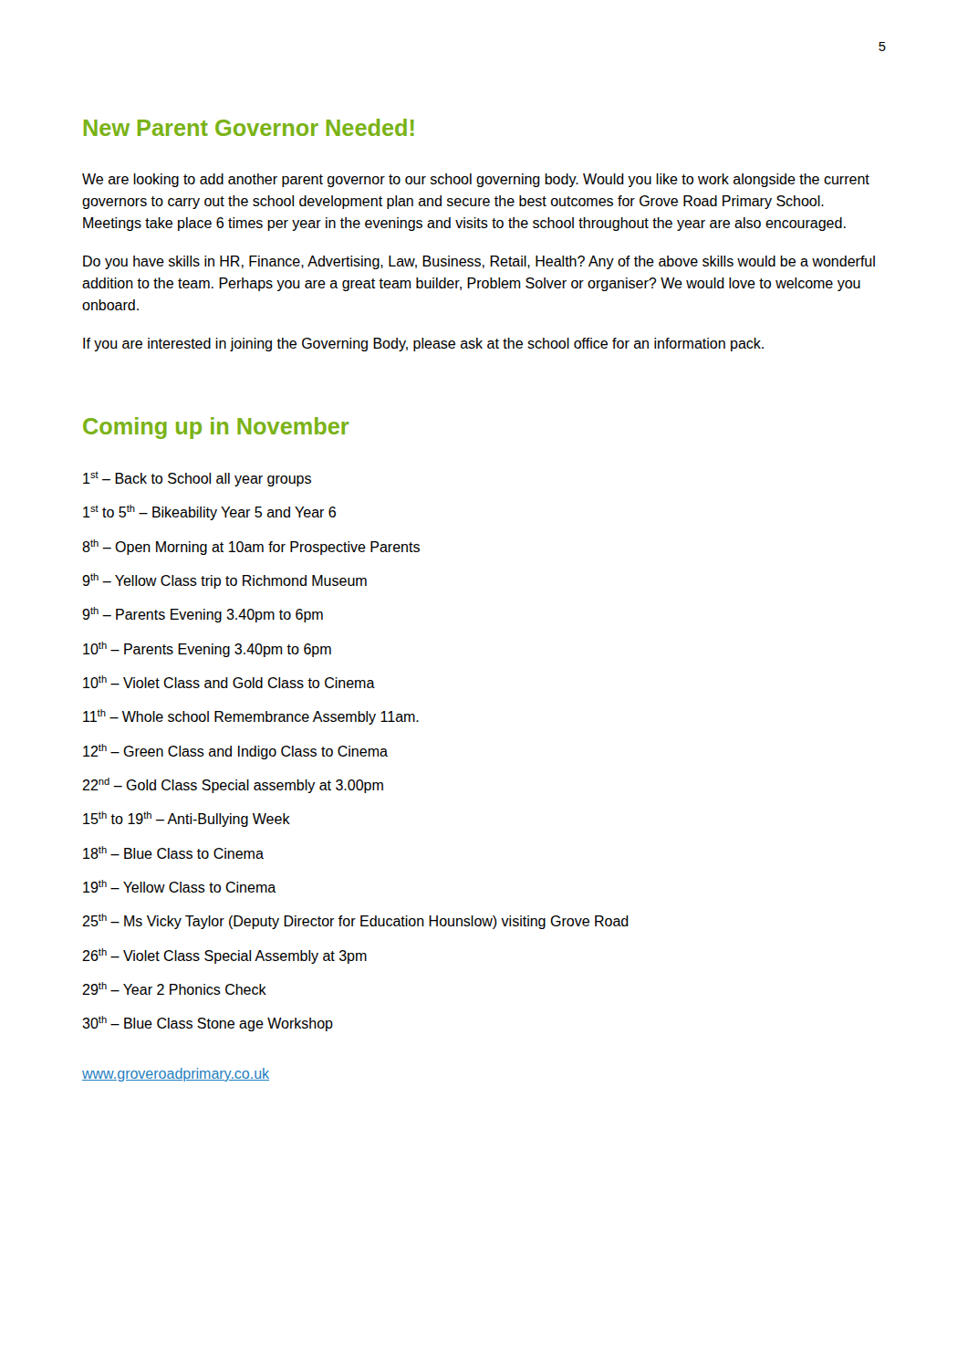5
New Parent Governor Needed!
We are looking to add another parent governor to our school governing body. Would you like to work alongside the current governors to carry out the school development plan and secure the best outcomes for Grove Road Primary School. Meetings take place 6 times per year in the evenings and visits to the school throughout the year are also encouraged.
Do you have skills in HR, Finance, Advertising, Law, Business, Retail, Health? Any of the above skills would be a wonderful addition to the team. Perhaps you are a great team builder, Problem Solver or organiser? We would love to welcome you onboard.
If you are interested in joining the Governing Body, please ask at the school office for an information pack.
Coming up in November
1st – Back to School all year groups
1st to 5th – Bikeability Year 5 and Year 6
8th – Open Morning at 10am for Prospective Parents
9th – Yellow Class trip to Richmond Museum
9th – Parents Evening 3.40pm to 6pm
10th – Parents Evening 3.40pm to 6pm
10th – Violet Class and Gold Class to Cinema
11th – Whole school Remembrance Assembly 11am.
12th – Green Class and Indigo Class to Cinema
22nd – Gold Class Special assembly at 3.00pm
15th to 19th – Anti-Bullying Week
18th – Blue Class to Cinema
19th – Yellow Class to Cinema
25th – Ms Vicky Taylor (Deputy Director for Education Hounslow) visiting Grove Road
26th – Violet Class Special Assembly at 3pm
29th – Year 2 Phonics Check
30th – Blue Class Stone age Workshop
www.groveroadprimary.co.uk